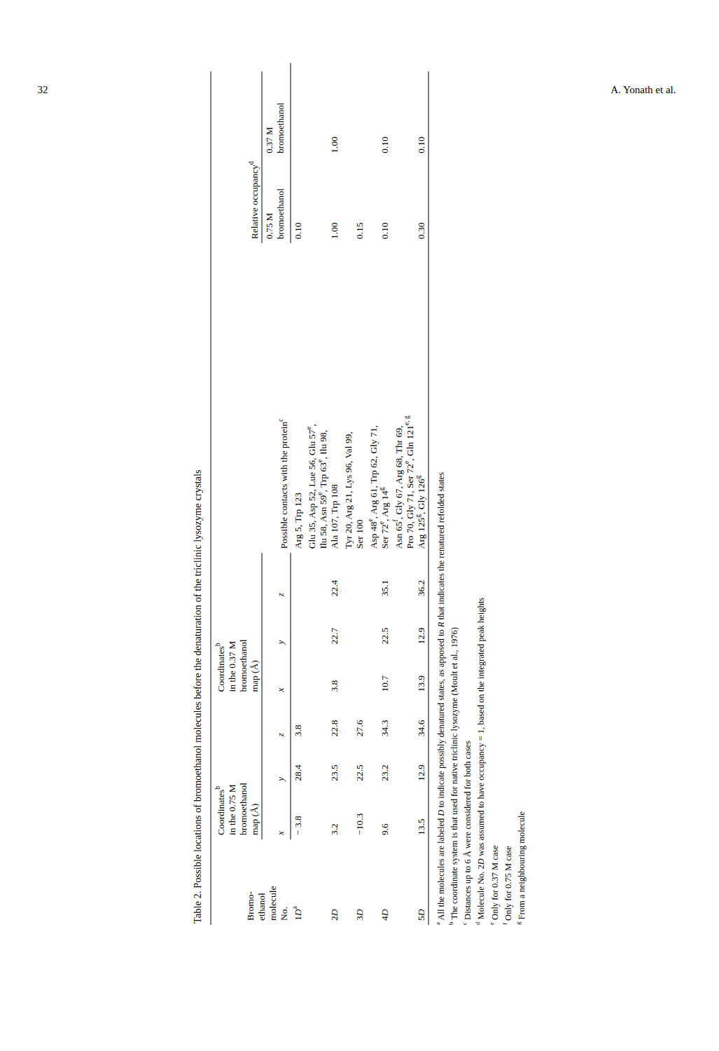32
A. Yonath et al.
Table 2. Possible locations of bromoethanol molecules before the denaturation of the triclinic lysozyme crystals
| Bromo- ethanol molecule No. | Coordinates b in the 0.75 M bromoethanol map (Å) | Coordinates b in the 0.37 M bromoethanol map (Å) | Possible contacts with the protein c | Relative occupancy d |
| --- | --- | --- | --- | --- |
| x | y | z | x | y | z | 0.75 M bromoethanol | 0.37 M bromoethanol |
| 1 D a | − 3.8 | 28.4 | 3.8 | | | | Arg 5, Trp 123 | 0.10 | |
| 2 D | 3.2 | 23.5 | 22.8 | 3.8 | 22.7 | 22.4 | Glu 35, Asp 52, Lue 56, Glu 57 e , Ilu 58, Asn 59 e , Trp 63 e , Ilu 98, Ala 107, Trp 108 | 1.00 | 1.00 |
| 3 D | −10.3 | 22.5 | 27.6 | | | | Tyr 20, Arg 21, Lys 96, Val 99, Ser 100 | 0.15 | |
| 4 D | 9.6 | 23.2 | 34.3 | 10.7 | 22.5 | 35.1 | Asp 48 e , Arg 61, Trp 62, Gly 71, Ser 72 e , Arg 14 g | 0.10 | 0.10 |
| 5 D | 13.5 | 12.9 | 34.6 | 13.9 | 12.9 | 36.2 | Asn 65 f , Gly 67, Arg 68, Thr 69, Pro 70, Gly 71, Ser 72 e , Gln 121 e, g Arg 125 g , Gly 126 g | 0.30 | 0.10 |
a All the molecules are labeled D to indicate possibly denatured states, as apposed to R that indicates the renatured refolded states
b The coordinate system is that used for native triclinic lysozyme (Moult et al., 1976)
c Distances up to 6 Å were considered for both cases
d Molecule No. 2D was assumed to have occupancy = 1, based on the integrated peak heights
e Only for 0.37 M case
f Only for 0.75 M case
g From a neighbouring molecule